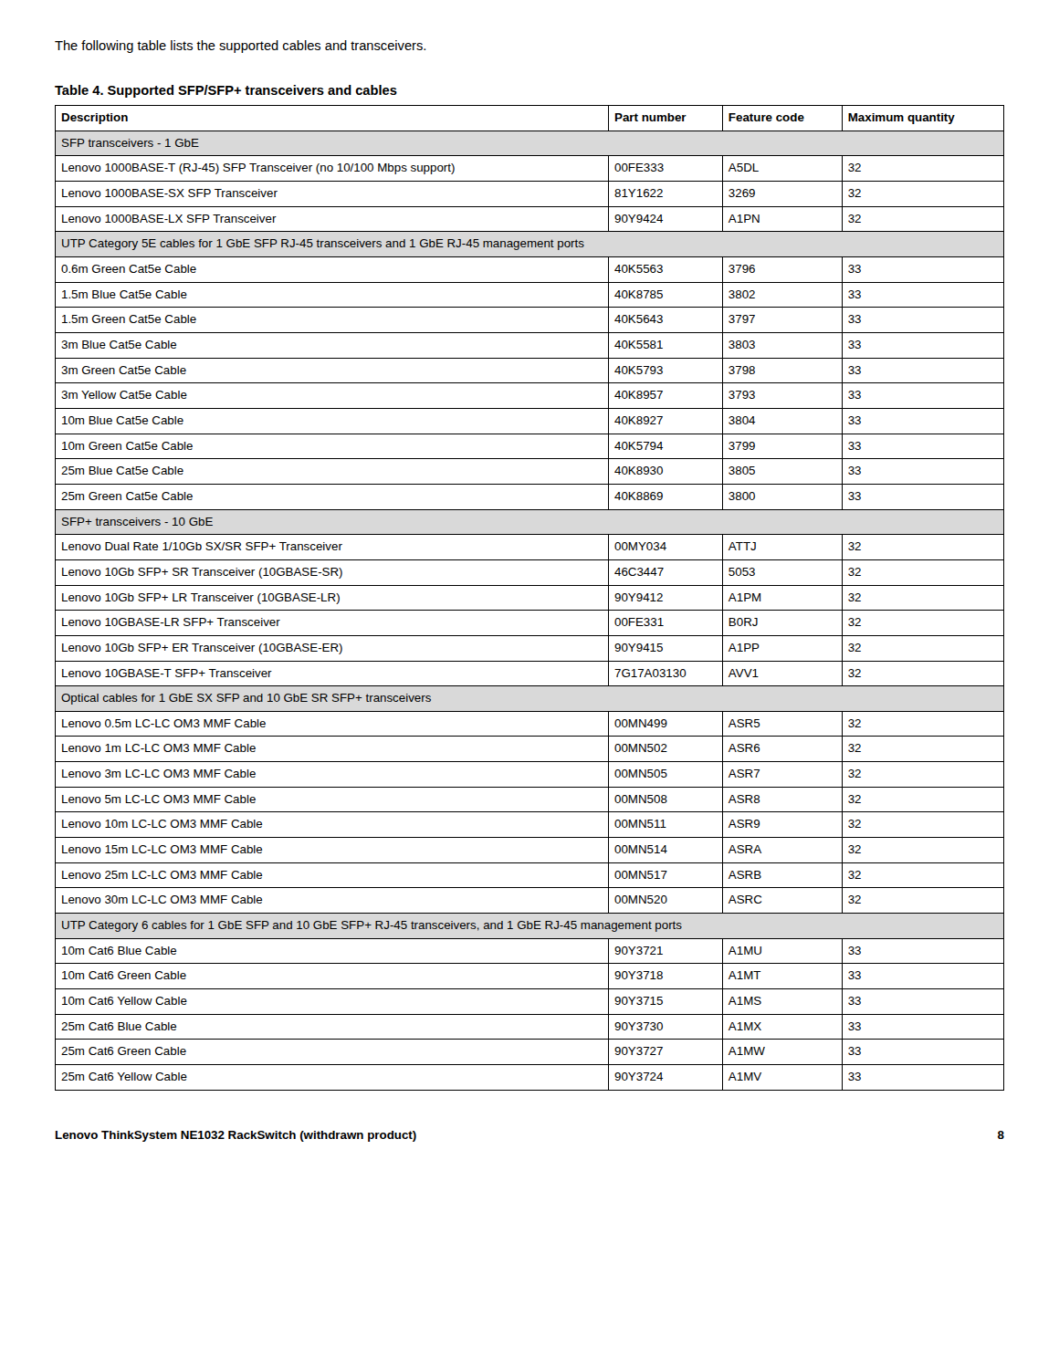The following table lists the supported cables and transceivers.
Table 4. Supported SFP/SFP+ transceivers and cables
| Description | Part number | Feature code | Maximum quantity |
| --- | --- | --- | --- |
| SFP transceivers - 1 GbE |
| Lenovo 1000BASE-T (RJ-45) SFP Transceiver (no 10/100 Mbps support) | 00FE333 | A5DL | 32 |
| Lenovo 1000BASE-SX SFP Transceiver | 81Y1622 | 3269 | 32 |
| Lenovo 1000BASE-LX SFP Transceiver | 90Y9424 | A1PN | 32 |
| UTP Category 5E cables for 1 GbE SFP RJ-45 transceivers and 1 GbE RJ-45 management ports |
| 0.6m Green Cat5e Cable | 40K5563 | 3796 | 33 |
| 1.5m Blue Cat5e Cable | 40K8785 | 3802 | 33 |
| 1.5m Green Cat5e Cable | 40K5643 | 3797 | 33 |
| 3m Blue Cat5e Cable | 40K5581 | 3803 | 33 |
| 3m Green Cat5e Cable | 40K5793 | 3798 | 33 |
| 3m Yellow Cat5e Cable | 40K8957 | 3793 | 33 |
| 10m Blue Cat5e Cable | 40K8927 | 3804 | 33 |
| 10m Green Cat5e Cable | 40K5794 | 3799 | 33 |
| 25m Blue Cat5e Cable | 40K8930 | 3805 | 33 |
| 25m Green Cat5e Cable | 40K8869 | 3800 | 33 |
| SFP+ transceivers - 10 GbE |
| Lenovo Dual Rate 1/10Gb SX/SR SFP+ Transceiver | 00MY034 | ATTJ | 32 |
| Lenovo 10Gb SFP+ SR Transceiver (10GBASE-SR) | 46C3447 | 5053 | 32 |
| Lenovo 10Gb SFP+ LR Transceiver (10GBASE-LR) | 90Y9412 | A1PM | 32 |
| Lenovo 10GBASE-LR SFP+ Transceiver | 00FE331 | B0RJ | 32 |
| Lenovo 10Gb SFP+ ER Transceiver (10GBASE-ER) | 90Y9415 | A1PP | 32 |
| Lenovo 10GBASE-T SFP+ Transceiver | 7G17A03130 | AVV1 | 32 |
| Optical cables for 1 GbE SX SFP and 10 GbE SR SFP+ transceivers |
| Lenovo 0.5m LC-LC OM3 MMF Cable | 00MN499 | ASR5 | 32 |
| Lenovo 1m LC-LC OM3 MMF Cable | 00MN502 | ASR6 | 32 |
| Lenovo 3m LC-LC OM3 MMF Cable | 00MN505 | ASR7 | 32 |
| Lenovo 5m LC-LC OM3 MMF Cable | 00MN508 | ASR8 | 32 |
| Lenovo 10m LC-LC OM3 MMF Cable | 00MN511 | ASR9 | 32 |
| Lenovo 15m LC-LC OM3 MMF Cable | 00MN514 | ASRA | 32 |
| Lenovo 25m LC-LC OM3 MMF Cable | 00MN517 | ASRB | 32 |
| Lenovo 30m LC-LC OM3 MMF Cable | 00MN520 | ASRC | 32 |
| UTP Category 6 cables for 1 GbE SFP and 10 GbE SFP+ RJ-45 transceivers, and 1 GbE RJ-45 management ports |
| 10m Cat6 Blue Cable | 90Y3721 | A1MU | 33 |
| 10m Cat6 Green Cable | 90Y3718 | A1MT | 33 |
| 10m Cat6 Yellow Cable | 90Y3715 | A1MS | 33 |
| 25m Cat6 Blue Cable | 90Y3730 | A1MX | 33 |
| 25m Cat6 Green Cable | 90Y3727 | A1MW | 33 |
| 25m Cat6 Yellow Cable | 90Y3724 | A1MV | 33 |
Lenovo ThinkSystem NE1032 RackSwitch (withdrawn product) 8